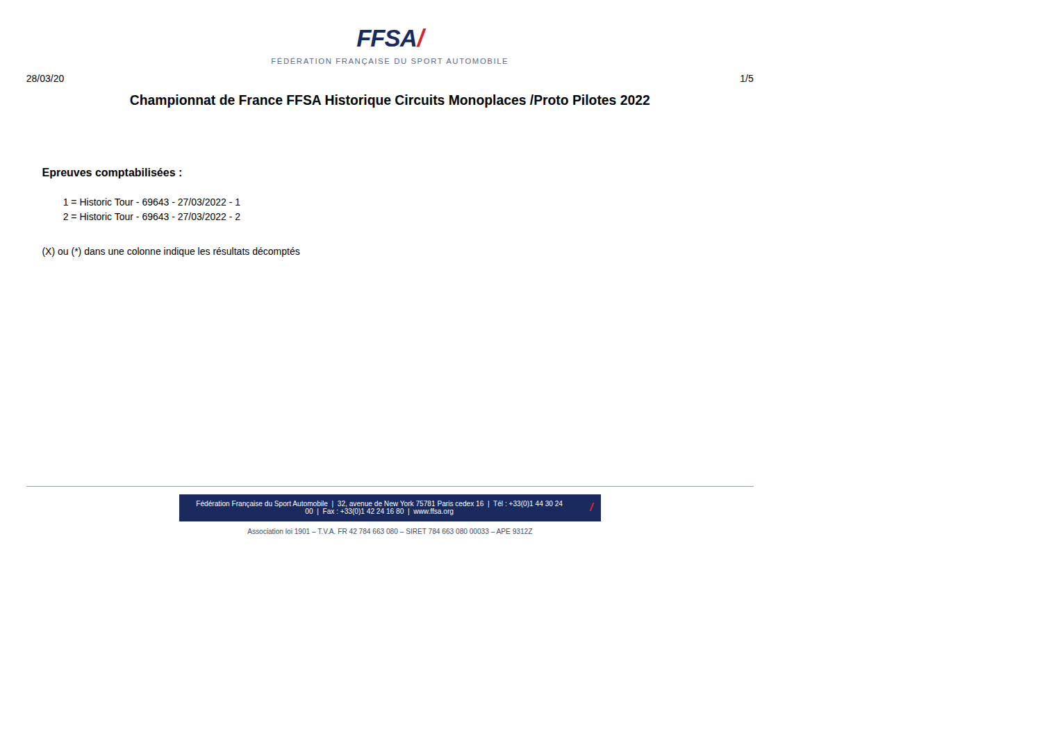FFSA/
Fédération Française du Sport Automobile
28/03/20 1/5
Championnat de France FFSA Historique Circuits Monoplaces /Proto Pilotes 2022
Epreuves comptabilisées :
1 = Historic Tour - 69643 - 27/03/2022 - 1
2 = Historic Tour - 69643 - 27/03/2022 - 2
(X) ou (*) dans une colonne indique les résultats décomptés
Fédération Française du Sport Automobile | 32, avenue de New York 75781 Paris cedex 16 | Tél : +33(0)1 44 30 24 00 | Fax : +33(0)1 42 24 16 80 | www.ffsa.org /
Association loi 1901 – T.V.A. FR 42 784 663 080 – SIRET 784 663 080 00033 – APE 9312Z